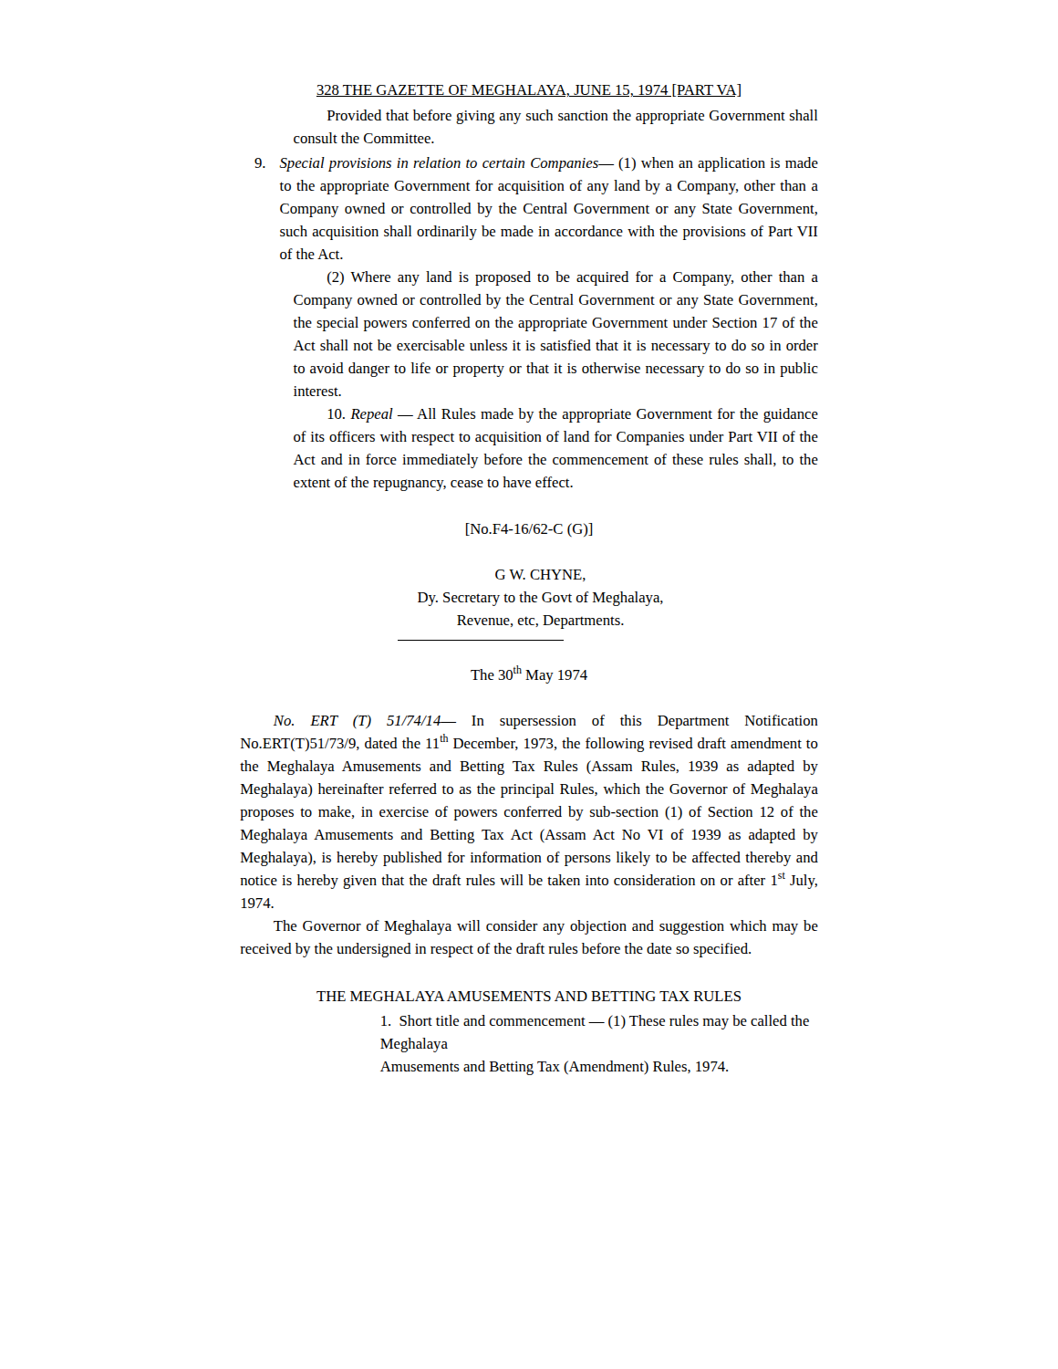328 THE GAZETTE OF MEGHALAYA, JUNE 15, 1974 [PART VA]
Provided that before giving any such sanction the appropriate Government shall consult the Committee.
9.
Special provisions in relation to certain Companies— (1) when an application is made to the appropriate Government for acquisition of any land by a Company, other than a Company owned or controlled by the Central Government or any State Government, such acquisition shall ordinarily be made in accordance with the provisions of Part VII of the Act.
(2) Where any land is proposed to be acquired for a Company, other than a Company owned or controlled by the Central Government or any State Government, the special powers conferred on the appropriate Government under Section 17 of the Act shall not be exercisable unless it is satisfied that it is necessary to do so in order to avoid danger to life or property or that it is otherwise necessary to do so in public interest.
10. Repeal — All Rules made by the appropriate Government for the guidance of its officers with respect to acquisition of land for Companies under Part VII of the Act and in force immediately before the commencement of these rules shall, to the extent of the repugnancy, cease to have effect.
[No.F4-16/62-C (G)]
G W. CHYNE,
Dy. Secretary to the Govt of Meghalaya,
Revenue, etc, Departments.
The 30th May 1974
No. ERT (T) 51/74/14— In supersession of this Department Notification No.ERT(T)51/73/9, dated the 11th December, 1973, the following revised draft amendment to the Meghalaya Amusements and Betting Tax Rules (Assam Rules, 1939 as adapted by Meghalaya) hereinafter referred to as the principal Rules, which the Governor of Meghalaya proposes to make, in exercise of powers conferred by sub-section (1) of Section 12 of the Meghalaya Amusements and Betting Tax Act (Assam Act No VI of 1939 as adapted by Meghalaya), is hereby published for information of persons likely to be affected thereby and notice is hereby given that the draft rules will be taken into consideration on or after 1st July, 1974.
The Governor of Meghalaya will consider any objection and suggestion which may be received by the undersigned in respect of the draft rules before the date so specified.
THE MEGHALAYA AMUSEMENTS AND BETTING TAX RULES
1. Short title and commencement — (1) These rules may be called the Meghalaya
Amusements and Betting Tax (Amendment) Rules, 1974.